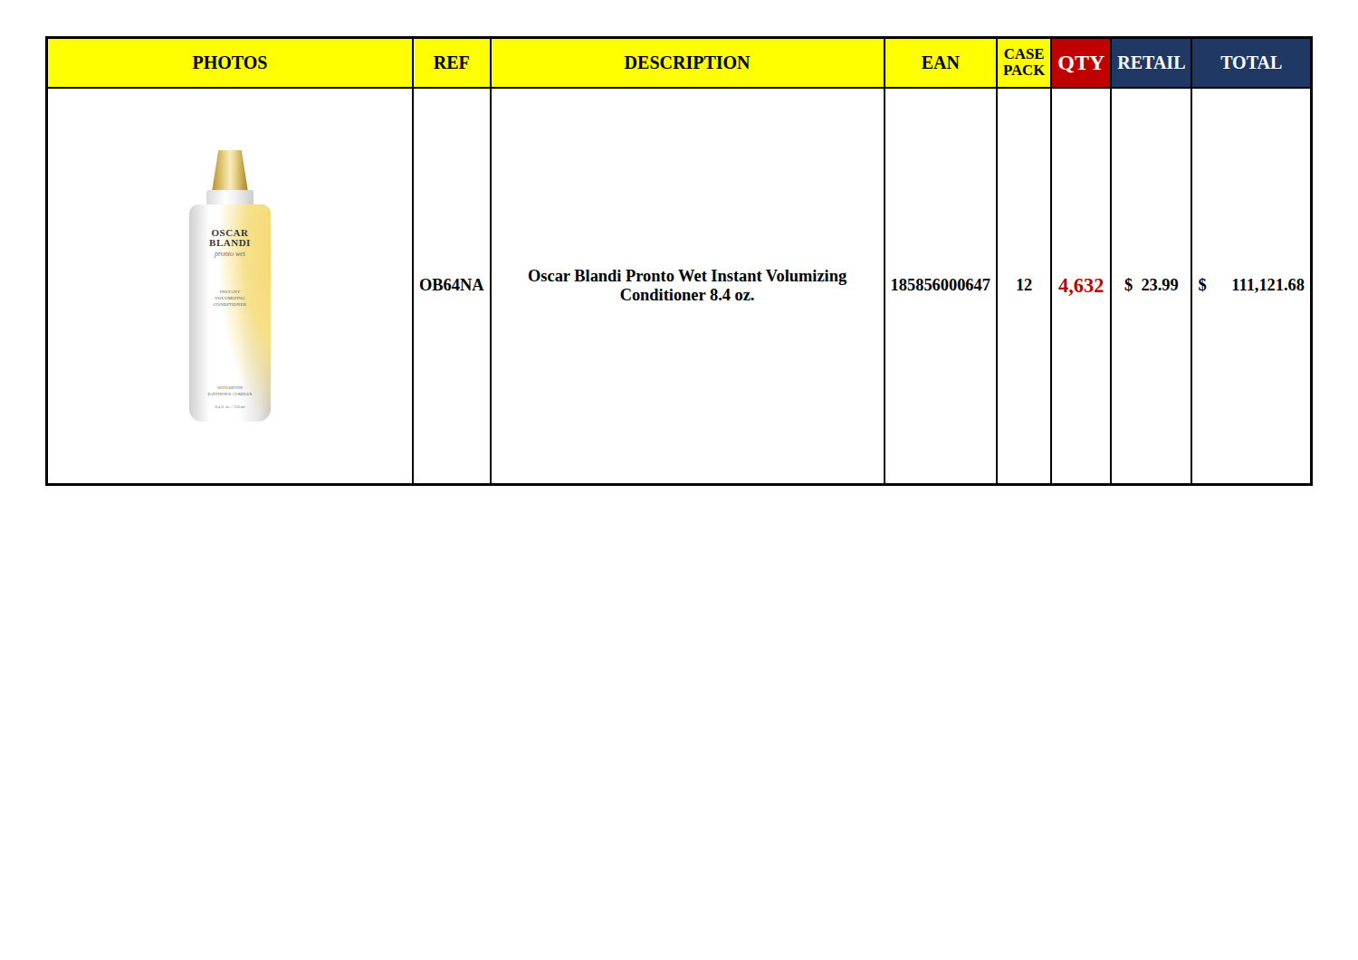| PHOTOS | REF | DESCRIPTION | EAN | CASE PACK | QTY | RETAIL | TOTAL |
| --- | --- | --- | --- | --- | --- | --- | --- |
| OSCAR BLANDI pronto wet INSTANT VOLUMIZING CONDITIONER WITH BIOTIN PANTHENOL COMPLEX 8.4 fl. oz. / 250 ml | OB64NA | Oscar Blandi Pronto Wet Instant Volumizing Conditioner 8.4 oz. | 185856000647 | 12 | 4,632 | $ 23.99 | $ 111,121.68 |